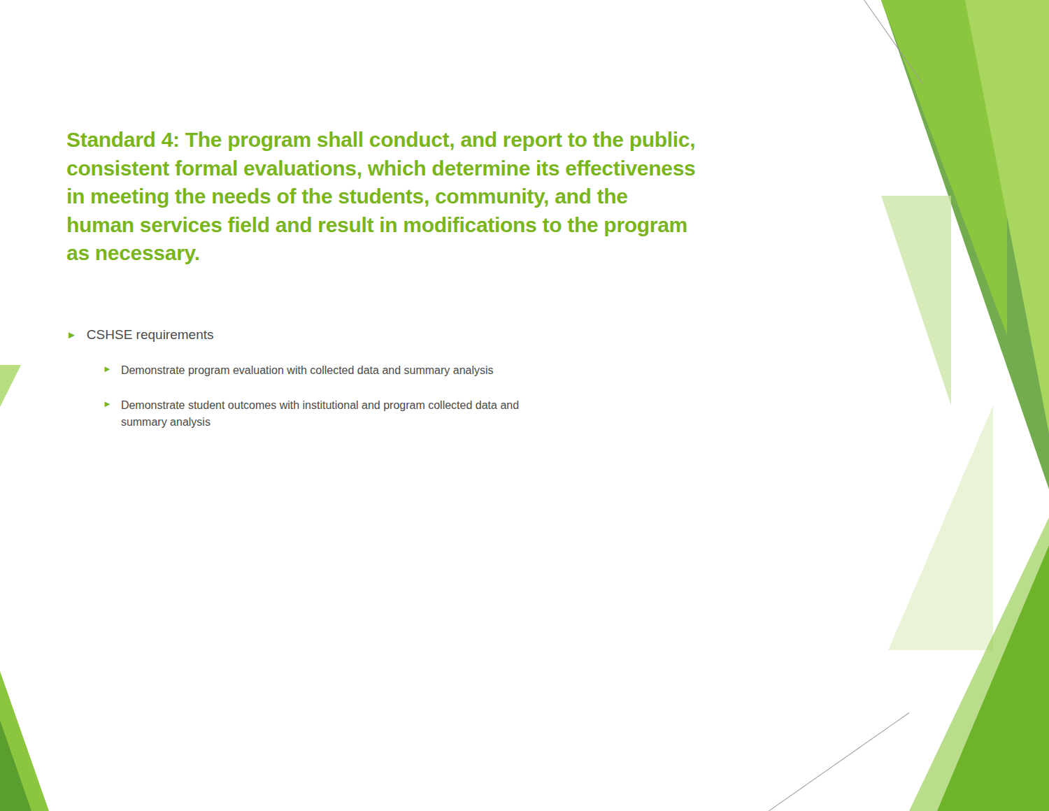Standard 4: The program shall conduct, and report to the public, consistent formal evaluations, which determine its effectiveness in meeting the needs of the students, community, and the human services field and result in modifications to the program as necessary.
► CSHSE requirements
► Demonstrate program evaluation with collected data and summary analysis
► Demonstrate student outcomes with institutional and program collected data and summary analysis